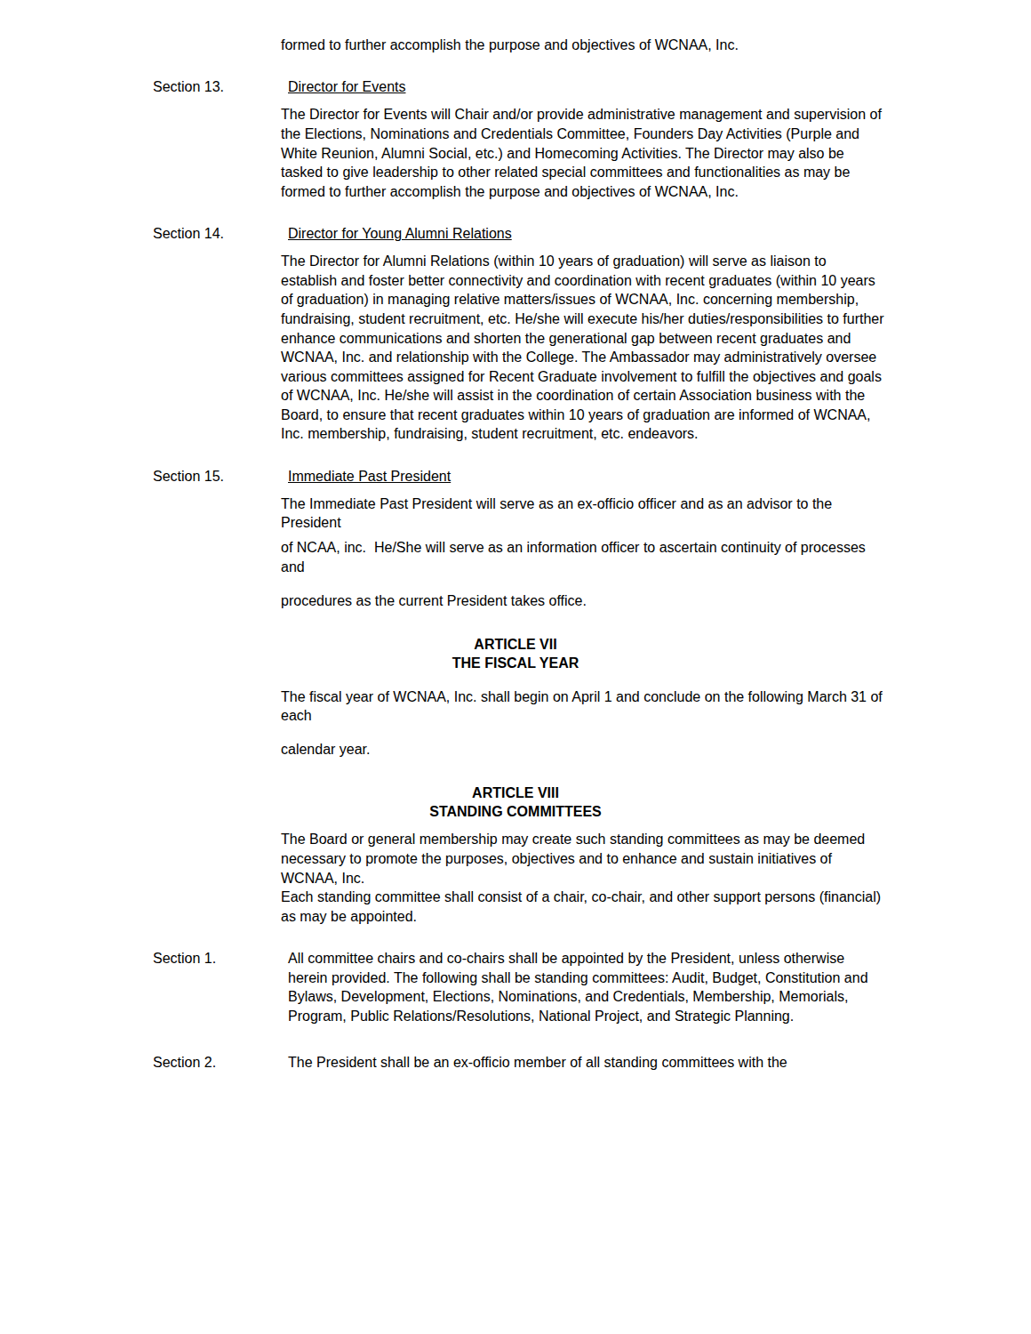formed to further accomplish the purpose and objectives of WCNAA, Inc.
Section 13.
Director for Events
The Director for Events will Chair and/or provide administrative management and supervision of the Elections, Nominations and Credentials Committee, Founders Day Activities (Purple and White Reunion, Alumni Social, etc.) and Homecoming Activities. The Director may also be tasked to give leadership to other related special committees and functionalities as may be formed to further accomplish the purpose and objectives of WCNAA, Inc.
Section 14.
Director for Young Alumni Relations
The Director for Alumni Relations (within 10 years of graduation) will serve as liaison to establish and foster better connectivity and coordination with recent graduates (within 10 years of graduation) in managing relative matters/issues of WCNAA, Inc. concerning membership, fundraising, student recruitment, etc. He/she will execute his/her duties/responsibilities to further enhance communications and shorten the generational gap between recent graduates and WCNAA, Inc. and relationship with the College. The Ambassador may administratively oversee various committees assigned for Recent Graduate involvement to fulfill the objectives and goals of WCNAA, Inc. He/she will assist in the coordination of certain Association business with the Board, to ensure that recent graduates within 10 years of graduation are informed of WCNAA, Inc. membership, fundraising, student recruitment, etc. endeavors.
Section 15.
Immediate Past President
The Immediate Past President will serve as an ex-officio officer and as an advisor to the President
of NCAA, inc. He/She will serve as an information officer to ascertain continuity of processes and
procedures as the current President takes office.
ARTICLE VII THE FISCAL YEAR
The fiscal year of WCNAA, Inc. shall begin on April 1 and conclude on the following March 31 of each
calendar year.
ARTICLE VIII STANDING COMMITTEES
The Board or general membership may create such standing committees as may be deemed necessary to promote the purposes, objectives and to enhance and sustain initiatives of WCNAA, Inc.
Each standing committee shall consist of a chair, co-chair, and other support persons (financial) as may be appointed.
Section 1.
All committee chairs and co-chairs shall be appointed by the President, unless otherwise herein provided. The following shall be standing committees: Audit, Budget, Constitution and Bylaws, Development, Elections, Nominations, and Credentials, Membership, Memorials, Program, Public Relations/Resolutions, National Project, and Strategic Planning.
Section 2.
The President shall be an ex-officio member of all standing committees with the